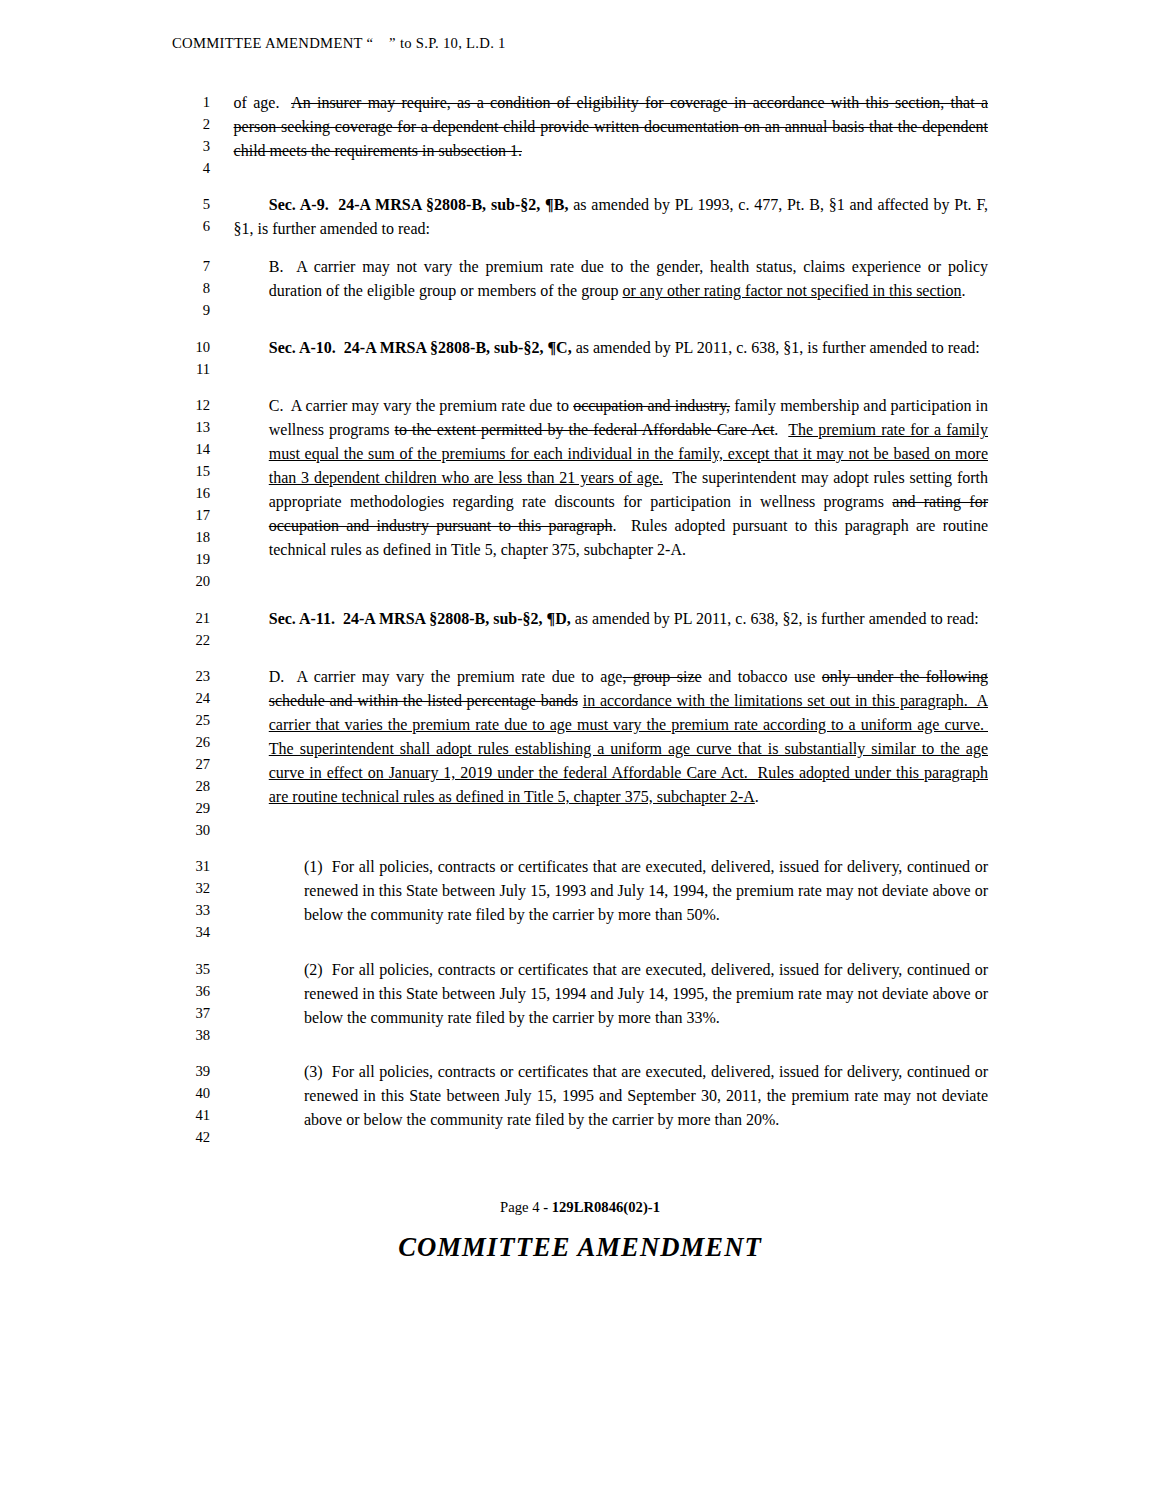COMMITTEE AMENDMENT “ ” to S.P. 10, L.D. 1
1 2 3 4
of age. An insurer may require, as a condition of eligibility for coverage in accordance with this section, that a person seeking coverage for a dependent child provide written documentation on an annual basis that the dependent child meets the requirements in subsection 1.
5 6
Sec. A-9. 24-A MRSA §2808-B, sub-§2, ¶B, as amended by PL 1993, c. 477, Pt. B, §1 and affected by Pt. F, §1, is further amended to read:
7 8 9
B. A carrier may not vary the premium rate due to the gender, health status, claims experience or policy duration of the eligible group or members of the group or any other rating factor not specified in this section.
10 11
Sec. A-10. 24-A MRSA §2808-B, sub-§2, ¶C, as amended by PL 2011, c. 638, §1, is further amended to read:
12 13 14 15 16 17 18 19 20
C. A carrier may vary the premium rate due to occupation and industry, family membership and participation in wellness programs to the extent permitted by the federal Affordable Care Act. The premium rate for a family must equal the sum of the premiums for each individual in the family, except that it may not be based on more than 3 dependent children who are less than 21 years of age. The superintendent may adopt rules setting forth appropriate methodologies regarding rate discounts for participation in wellness programs and rating for occupation and industry pursuant to this paragraph. Rules adopted pursuant to this paragraph are routine technical rules as defined in Title 5, chapter 375, subchapter 2-A.
21 22
Sec. A-11. 24-A MRSA §2808-B, sub-§2, ¶D, as amended by PL 2011, c. 638, §2, is further amended to read:
23 24 25 26 27 28 29 30
D. A carrier may vary the premium rate due to age, group size and tobacco use only under the following schedule and within the listed percentage bands in accordance with the limitations set out in this paragraph. A carrier that varies the premium rate due to age must vary the premium rate according to a uniform age curve. The superintendent shall adopt rules establishing a uniform age curve that is substantially similar to the age curve in effect on January 1, 2019 under the federal Affordable Care Act. Rules adopted under this paragraph are routine technical rules as defined in Title 5, chapter 375, subchapter 2-A.
31 32 33 34
(1) For all policies, contracts or certificates that are executed, delivered, issued for delivery, continued or renewed in this State between July 15, 1993 and July 14, 1994, the premium rate may not deviate above or below the community rate filed by the carrier by more than 50%.
35 36 37 38
(2) For all policies, contracts or certificates that are executed, delivered, issued for delivery, continued or renewed in this State between July 15, 1994 and July 14, 1995, the premium rate may not deviate above or below the community rate filed by the carrier by more than 33%.
39 40 41 42
(3) For all policies, contracts or certificates that are executed, delivered, issued for delivery, continued or renewed in this State between July 15, 1995 and September 30, 2011, the premium rate may not deviate above or below the community rate filed by the carrier by more than 20%.
Page 4 - 129LR0846(02)-1
COMMITTEE AMENDMENT